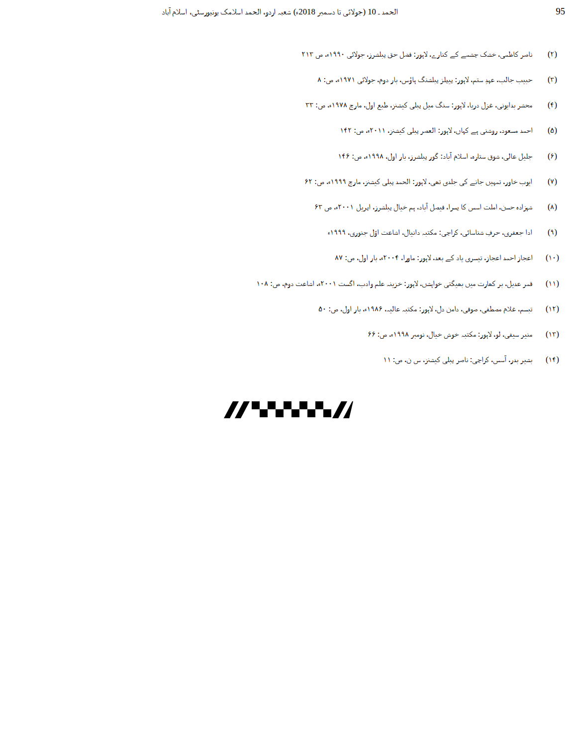95 الحمد ـ 10 (جولائی تا دسمبر 2018ء) شعبہ اردو، الحمد اسلامک یونیورسٹی، اسلام آباد
(۲) ناصر کاظمی، خشک چشمے کے کنارے، لاہور: فضل حق پبلشرز، جولائی ۱۹۹۰ء، ص ۲۱۳
(۳) حبیب جالب، عہدِ ستم، لاہور: پیپلز پبلشنگ ہاؤس، بار دوم، جولائی ۱۹۷۱ء، ص: ۸
(۴) محشر بدایونی، غزل دریا، لاہور: سنگ میل پبلی کیشنز، طبع اول، مارچ ۱۹۷۸ء، ص: ۳۳
(۵) احمد مسعود، روشنی ہے کہاں، لاہور: العصر پبلی کیشنز، ۲۰۱۱ء، ص: ۱۴۲
(۶) جلیل عالی، شوق ستارہ، اسلام آباد: گور پبلشرز، بار اول، ۱۹۹۸ء، ص: ۱۴۶
(۷) ایوب خاور، تمہیں جانے کی جلدی تھی، لاہور: الحمد پبلی کیشنز، مارچ ۱۹۹۹ء، ص: ۶۲
(۸) شہزادہ حسن، املت اسس کا پسرا، فیصل آباد، ہم خیال پبلشرز، اپریل ۲۰۰۱ء، ص ۶۳
(۹) ادا جعفری، حرفِ شناسائی، کراچی: مکتبہ دانیال، اشاعت اوّل جنوری، ۱۹۹۹ء
(۱۰) اعجاز احمد اعجاز، تیسری یاد کے بعد، لاہور: ماورا، ۲۰۰۴ء، بار اول، ص: ۸۷
(۱۱) قمر عدیل، بر کھارت میں بھیگتی خواہشں، لاہور: خزینہ علم وادب، اگست ۲۰۰۱ء، اشاعت دوم، ص: ۱۰۸
(۱۲) تبسم، غلام مصطفی، صوفی، دامن دل، لاہور: مکتبہ عالیہ، ۱۹۸۶ء، بار اول، ص: ۵۰
(۱۳) منیر سیفی، لو، لاہور: مکتبہ خوش خیال، نومبر ۱۹۹۸ء، ص: ۶۶
(۱۴) بشیر بدر، آسس، کراچی: ناصر پبلی کیشنز، س ن، ص: ۱۱